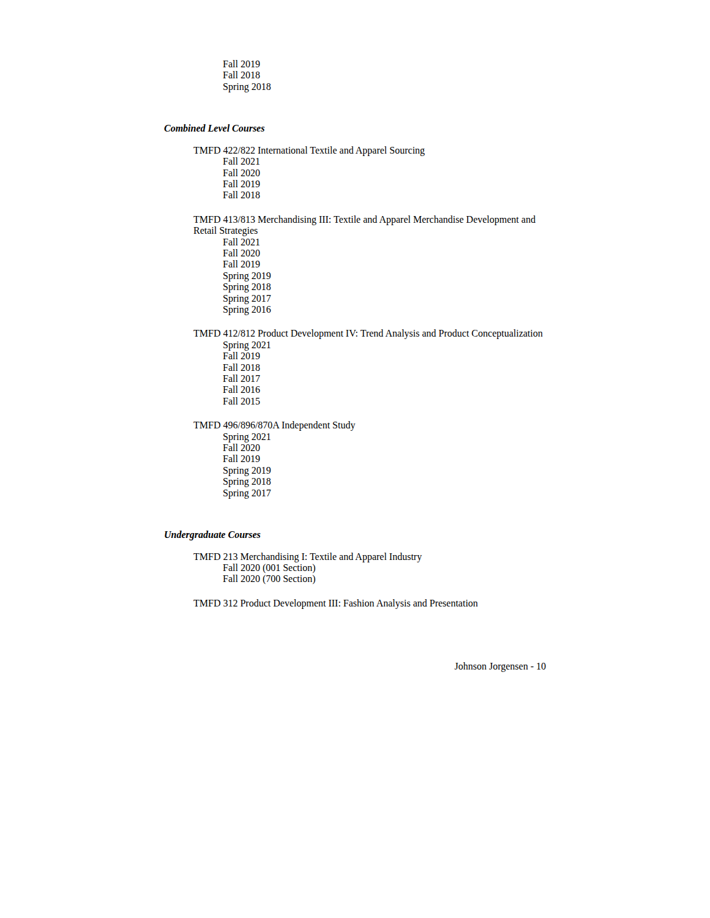Fall 2019
Fall 2018
Spring 2018
Combined Level Courses
TMFD 422/822 International Textile and Apparel Sourcing
Fall 2021
Fall 2020
Fall 2019
Fall 2018
TMFD 413/813 Merchandising III: Textile and Apparel Merchandise Development and Retail Strategies
Fall 2021
Fall 2020
Fall 2019
Spring 2019
Spring 2018
Spring 2017
Spring 2016
TMFD 412/812 Product Development IV: Trend Analysis and Product Conceptualization
Spring 2021
Fall 2019
Fall 2018
Fall 2017
Fall 2016
Fall 2015
TMFD 496/896/870A Independent Study
Spring 2021
Fall 2020
Fall 2019
Spring 2019
Spring 2018
Spring 2017
Undergraduate Courses
TMFD 213 Merchandising I: Textile and Apparel Industry
Fall 2020 (001 Section)
Fall 2020 (700 Section)
TMFD 312 Product Development III: Fashion Analysis and Presentation
Johnson Jorgensen - 10